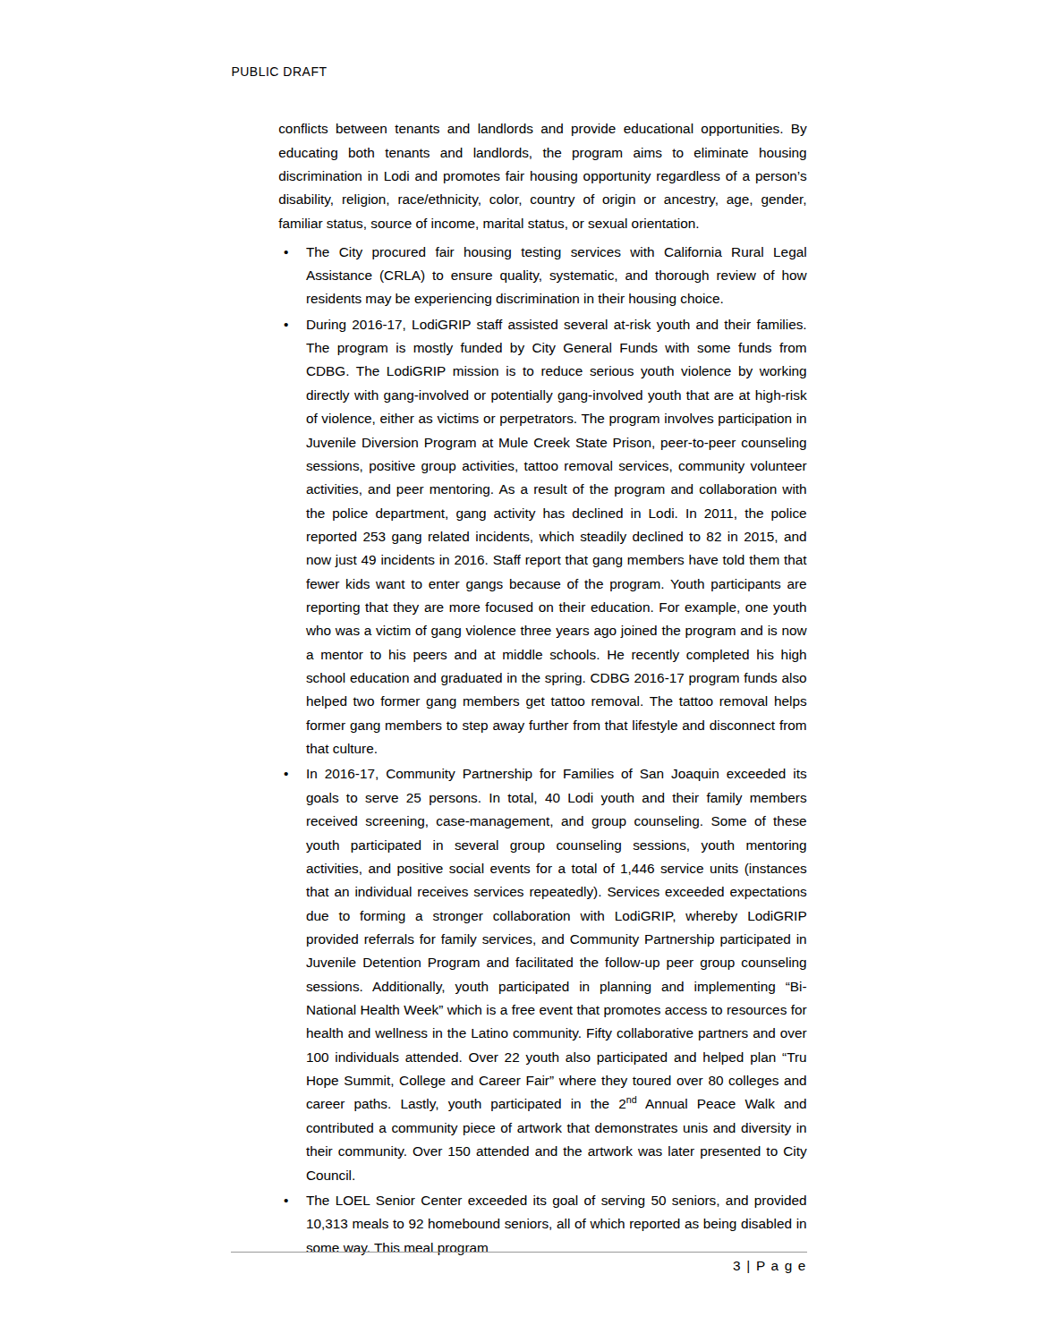PUBLIC DRAFT
conflicts between tenants and landlords and provide educational opportunities. By educating both tenants and landlords, the program aims to eliminate housing discrimination in Lodi and promotes fair housing opportunity regardless of a person’s disability, religion, race/ethnicity, color, country of origin or ancestry, age, gender, familiar status, source of income, marital status, or sexual orientation.
The City procured fair housing testing services with California Rural Legal Assistance (CRLA) to ensure quality, systematic, and thorough review of how residents may be experiencing discrimination in their housing choice.
During 2016-17, LodiGRIP staff assisted several at-risk youth and their families. The program is mostly funded by City General Funds with some funds from CDBG. The LodiGRIP mission is to reduce serious youth violence by working directly with gang-involved or potentially gang-involved youth that are at high-risk of violence, either as victims or perpetrators. The program involves participation in Juvenile Diversion Program at Mule Creek State Prison, peer-to-peer counseling sessions, positive group activities, tattoo removal services, community volunteer activities, and peer mentoring. As a result of the program and collaboration with the police department, gang activity has declined in Lodi. In 2011, the police reported 253 gang related incidents, which steadily declined to 82 in 2015, and now just 49 incidents in 2016. Staff report that gang members have told them that fewer kids want to enter gangs because of the program. Youth participants are reporting that they are more focused on their education. For example, one youth who was a victim of gang violence three years ago joined the program and is now a mentor to his peers and at middle schools. He recently completed his high school education and graduated in the spring. CDBG 2016-17 program funds also helped two former gang members get tattoo removal. The tattoo removal helps former gang members to step away further from that lifestyle and disconnect from that culture.
In 2016-17, Community Partnership for Families of San Joaquin exceeded its goals to serve 25 persons. In total, 40 Lodi youth and their family members received screening, case-management, and group counseling. Some of these youth participated in several group counseling sessions, youth mentoring activities, and positive social events for a total of 1,446 service units (instances that an individual receives services repeatedly). Services exceeded expectations due to forming a stronger collaboration with LodiGRIP, whereby LodiGRIP provided referrals for family services, and Community Partnership participated in Juvenile Detention Program and facilitated the follow-up peer group counseling sessions. Additionally, youth participated in planning and implementing “Bi-National Health Week” which is a free event that promotes access to resources for health and wellness in the Latino community. Fifty collaborative partners and over 100 individuals attended. Over 22 youth also participated and helped plan “Tru Hope Summit, College and Career Fair” where they toured over 80 colleges and career paths. Lastly, youth participated in the 2nd Annual Peace Walk and contributed a community piece of artwork that demonstrates unis and diversity in their community. Over 150 attended and the artwork was later presented to City Council.
The LOEL Senior Center exceeded its goal of serving 50 seniors, and provided 10,313 meals to 92 homebound seniors, all of which reported as being disabled in some way. This meal program
3 | P a g e